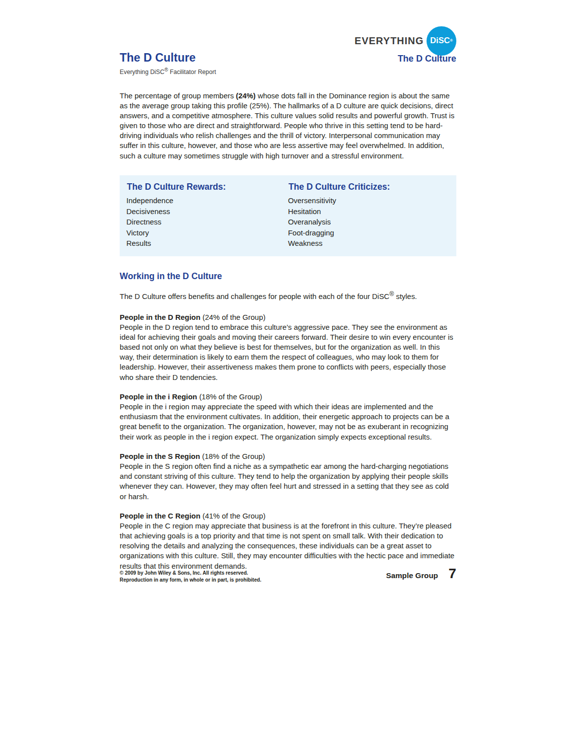EVERYTHING DiSC®
The D Culture
The D Culture
Everything DiSC® Facilitator Report
The percentage of group members (24%) whose dots fall in the Dominance region is about the same as the average group taking this profile (25%). The hallmarks of a D culture are quick decisions, direct answers, and a competitive atmosphere. This culture values solid results and powerful growth. Trust is given to those who are direct and straightforward. People who thrive in this setting tend to be hard-driving individuals who relish challenges and the thrill of victory. Interpersonal communication may suffer in this culture, however, and those who are less assertive may feel overwhelmed. In addition, such a culture may sometimes struggle with high turnover and a stressful environment.
| The D Culture Rewards: | The D Culture Criticizes: |
| --- | --- |
| Independence Decisiveness Directness Victory Results | Oversensitivity Hesitation Overanalysis Foot-dragging Weakness |
Working in the D Culture
The D Culture offers benefits and challenges for people with each of the four DiSC® styles.
People in the D Region (24% of the Group)
People in the D region tend to embrace this culture’s aggressive pace. They see the environment as ideal for achieving their goals and moving their careers forward. Their desire to win every encounter is based not only on what they believe is best for themselves, but for the organization as well. In this way, their determination is likely to earn them the respect of colleagues, who may look to them for leadership. However, their assertiveness makes them prone to conflicts with peers, especially those who share their D tendencies.
People in the i Region (18% of the Group)
People in the i region may appreciate the speed with which their ideas are implemented and the enthusiasm that the environment cultivates. In addition, their energetic approach to projects can be a great benefit to the organization. The organization, however, may not be as exuberant in recognizing their work as people in the i region expect. The organization simply expects exceptional results.
People in the S Region (18% of the Group)
People in the S region often find a niche as a sympathetic ear among the hard-charging negotiations and constant striving of this culture. They tend to help the organization by applying their people skills whenever they can. However, they may often feel hurt and stressed in a setting that they see as cold or harsh.
People in the C Region (41% of the Group)
People in the C region may appreciate that business is at the forefront in this culture. They’re pleased that achieving goals is a top priority and that time is not spent on small talk. With their dedication to resolving the details and analyzing the consequences, these individuals can be a great asset to organizations with this culture. Still, they may encounter difficulties with the hectic pace and immediate results that this environment demands.
© 2009 by John Wiley & Sons, Inc. All rights reserved.
Reproduction in any form, in whole or in part, is prohibited.
Sample Group 7